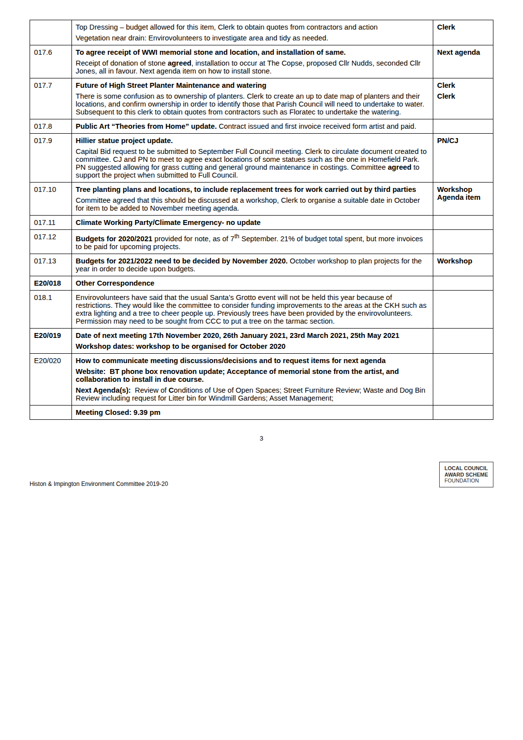| | Top Dressing – budget allowed for this item, Clerk to obtain quotes from contractors and action Vegetation near drain: Envirovolunteers to investigate area and tidy as needed. | Clerk |
| 017.6 | To agree receipt of WWI memorial stone and location, and installation of same. Receipt of donation of stone agreed , installation to occur at The Copse, proposed Cllr Nudds, seconded Cllr Jones, all in favour. Next agenda item on how to install stone. | Next agenda |
| 017.7 | Future of High Street Planter Maintenance and watering There is some confusion as to ownership of planters. Clerk to create an up to date map of planters and their locations, and confirm ownership in order to identify those that Parish Council will need to undertake to water. Subsequent to this clerk to obtain quotes from contractors such as Floratec to undertake the watering. | Clerk Clerk |
| 017.8 | Public Art “Theories from Home” update. Contract issued and first invoice received form artist and paid. | |
| 017.9 | Hillier statue project update. Capital Bid request to be submitted to September Full Council meeting. Clerk to circulate document created to committee. CJ and PN to meet to agree exact locations of some statues such as the one in Homefield Park. PN suggested allowing for grass cutting and general ground maintenance in costings. Committee agreed to support the project when submitted to Full Council. | PN/CJ |
| 017.10 | Tree planting plans and locations, to include replacement trees for work carried out by third parties Committee agreed that this should be discussed at a workshop, Clerk to organise a suitable date in October for item to be added to November meeting agenda. | Workshop Agenda item |
| 017.11 | Climate Working Party/Climate Emergency- no update | |
| 017.12 | Budgets for 2020/2021 provided for note, as of 7 th September. 21% of budget total spent, but more invoices to be paid for upcoming projects. | |
| 017.13 | Budgets for 2021/2022 need to be decided by November 2020. October workshop to plan projects for the year in order to decide upon budgets. | Workshop |
| E20/018 | Other Correspondence | |
| 018.1 | Envirovolunteers have said that the usual Santa’s Grotto event will not be held this year because of restrictions. They would like the committee to consider funding improvements to the areas at the CKH such as extra lighting and a tree to cheer people up. Previously trees have been provided by the envirovolunteers. Permission may need to be sought from CCC to put a tree on the tarmac section. | |
| E20/019 | Date of next meeting 17th November 2020, 26th January 2021, 23rd March 2021, 25th May 2021 Workshop dates: workshop to be organised for October 2020 | |
| E20/020 | How to communicate meeting discussions/decisions and to request items for next agenda Website: BT phone box renovation update; Acceptance of memorial stone from the artist, and collaboration to install in due course. Next Agenda(s): Review of C onditions of Use of Open Spaces; Street Furniture Review; Waste and Dog Bin Review including request for Litter bin for Windmill Gardens; Asset Management; | |
| | Meeting Closed: 9.39 pm | |
3
Histon & Impington Environment Committee 2019-20
LOCAL COUNCIL
AWARD SCHEME
FOUNDATION